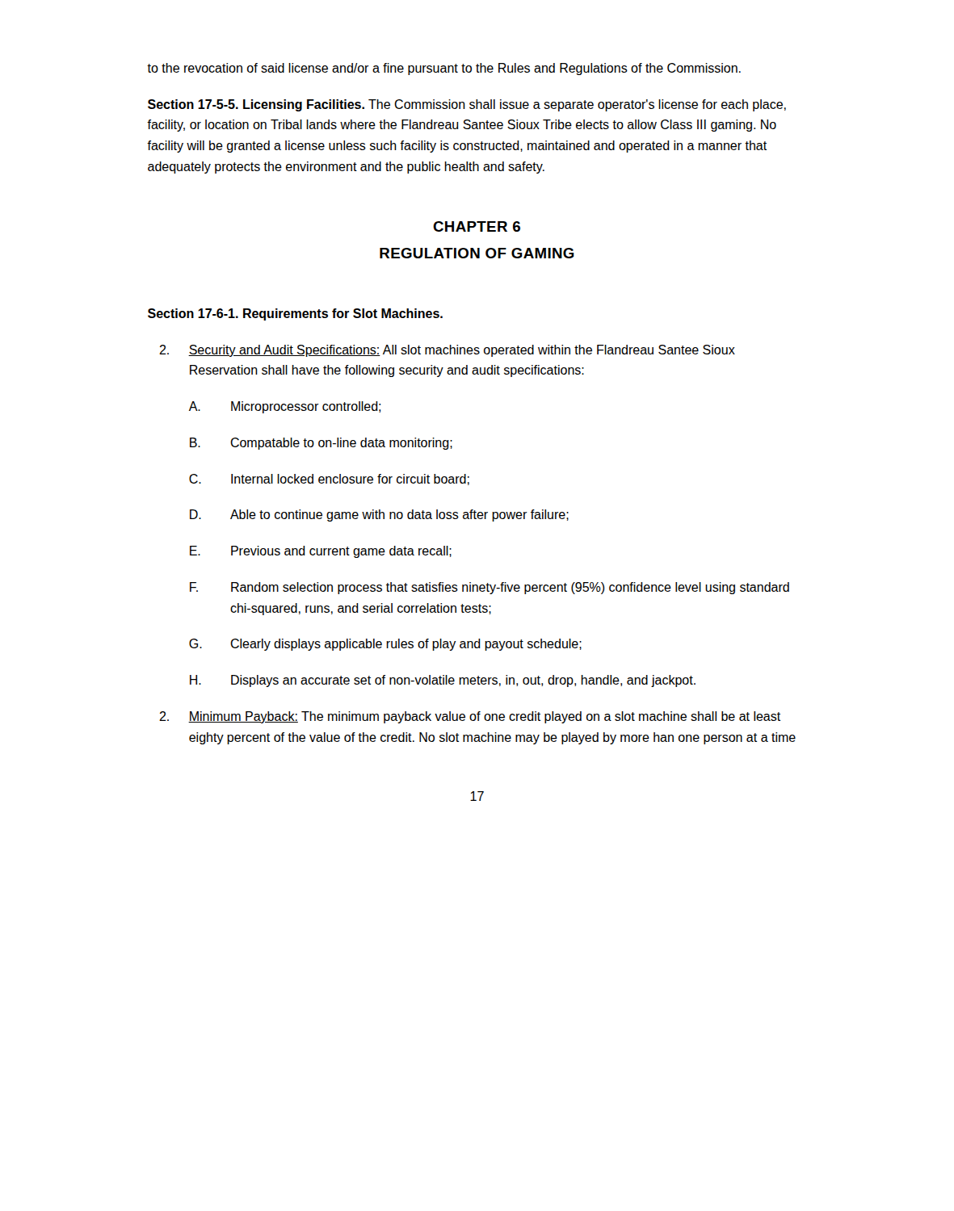to the revocation of said license and/or a fine pursuant to the Rules and Regulations of the Commission.
Section 17-5-5. Licensing Facilities. The Commission shall issue a separate operator's license for each place, facility, or location on Tribal lands where the Flandreau Santee Sioux Tribe elects to allow Class III gaming. No facility will be granted a license unless such facility is constructed, maintained and operated in a manner that adequately protects the environment and the public health and safety.
CHAPTER 6
REGULATION OF GAMING
Section 17-6-1. Requirements for Slot Machines.
2. Security and Audit Specifications: All slot machines operated within the Flandreau Santee Sioux Reservation shall have the following security and audit specifications:
A. Microprocessor controlled;
B. Compatable to on-line data monitoring;
C. Internal locked enclosure for circuit board;
D. Able to continue game with no data loss after power failure;
E. Previous and current game data recall;
F. Random selection process that satisfies ninety-five percent (95%) confidence level using standard chi-squared, runs, and serial correlation tests;
G. Clearly displays applicable rules of play and payout schedule;
H. Displays an accurate set of non-volatile meters, in, out, drop, handle, and jackpot.
2. Minimum Payback: The minimum payback value of one credit played on a slot machine shall be at least eighty percent of the value of the credit. No slot machine may be played by more han one person at a time
17